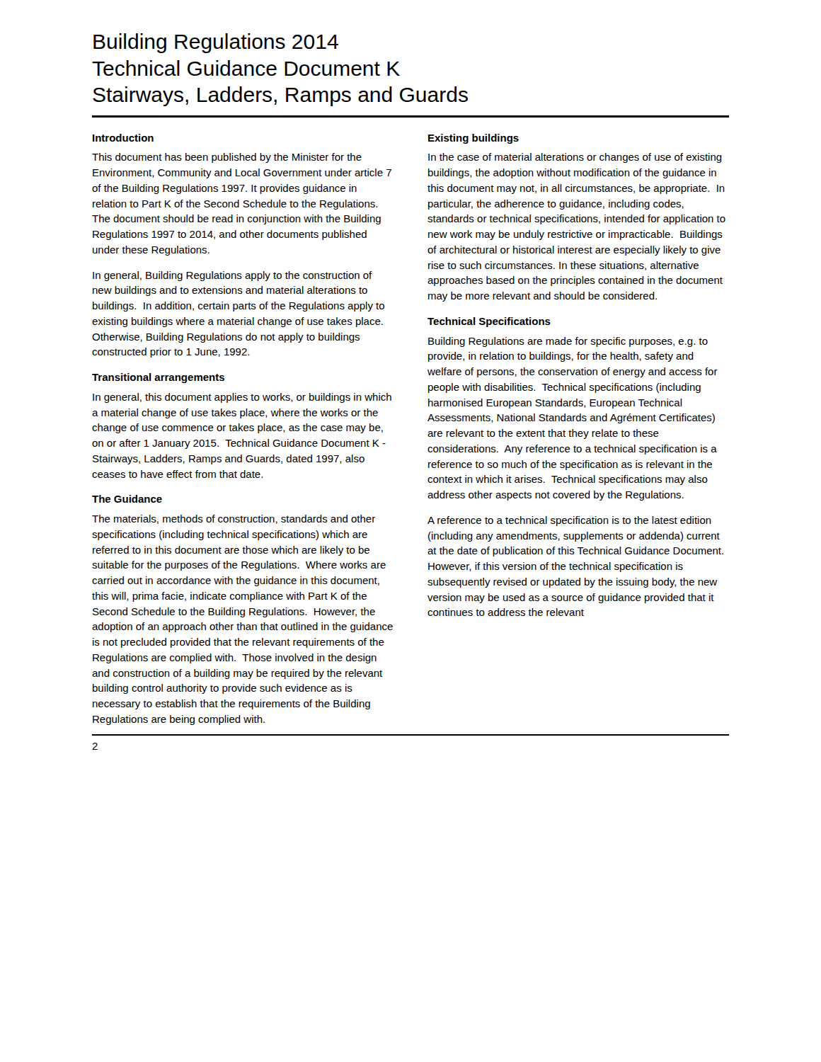Building Regulations 2014
Technical Guidance Document K
Stairways, Ladders, Ramps and Guards
Introduction
This document has been published by the Minister for the Environment, Community and Local Government under article 7 of the Building Regulations 1997. It provides guidance in relation to Part K of the Second Schedule to the Regulations. The document should be read in conjunction with the Building Regulations 1997 to 2014, and other documents published under these Regulations.
In general, Building Regulations apply to the construction of new buildings and to extensions and material alterations to buildings. In addition, certain parts of the Regulations apply to existing buildings where a material change of use takes place. Otherwise, Building Regulations do not apply to buildings constructed prior to 1 June, 1992.
Transitional arrangements
In general, this document applies to works, or buildings in which a material change of use takes place, where the works or the change of use commence or takes place, as the case may be, on or after 1 January 2015. Technical Guidance Document K - Stairways, Ladders, Ramps and Guards, dated 1997, also ceases to have effect from that date.
The Guidance
The materials, methods of construction, standards and other specifications (including technical specifications) which are referred to in this document are those which are likely to be suitable for the purposes of the Regulations. Where works are carried out in accordance with the guidance in this document, this will, prima facie, indicate compliance with Part K of the Second Schedule to the Building Regulations. However, the adoption of an approach other than that outlined in the guidance is not precluded provided that the relevant requirements of the Regulations are complied with. Those involved in the design and construction of a building may be required by the relevant building control authority to provide such evidence as is necessary to establish that the requirements of the Building Regulations are being complied with.
Existing buildings
In the case of material alterations or changes of use of existing buildings, the adoption without modification of the guidance in this document may not, in all circumstances, be appropriate. In particular, the adherence to guidance, including codes, standards or technical specifications, intended for application to new work may be unduly restrictive or impracticable. Buildings of architectural or historical interest are especially likely to give rise to such circumstances. In these situations, alternative approaches based on the principles contained in the document may be more relevant and should be considered.
Technical Specifications
Building Regulations are made for specific purposes, e.g. to provide, in relation to buildings, for the health, safety and welfare of persons, the conservation of energy and access for people with disabilities. Technical specifications (including harmonised European Standards, European Technical Assessments, National Standards and Agrément Certificates) are relevant to the extent that they relate to these considerations. Any reference to a technical specification is a reference to so much of the specification as is relevant in the context in which it arises. Technical specifications may also address other aspects not covered by the Regulations.
A reference to a technical specification is to the latest edition (including any amendments, supplements or addenda) current at the date of publication of this Technical Guidance Document. However, if this version of the technical specification is subsequently revised or updated by the issuing body, the new version may be used as a source of guidance provided that it continues to address the relevant
2